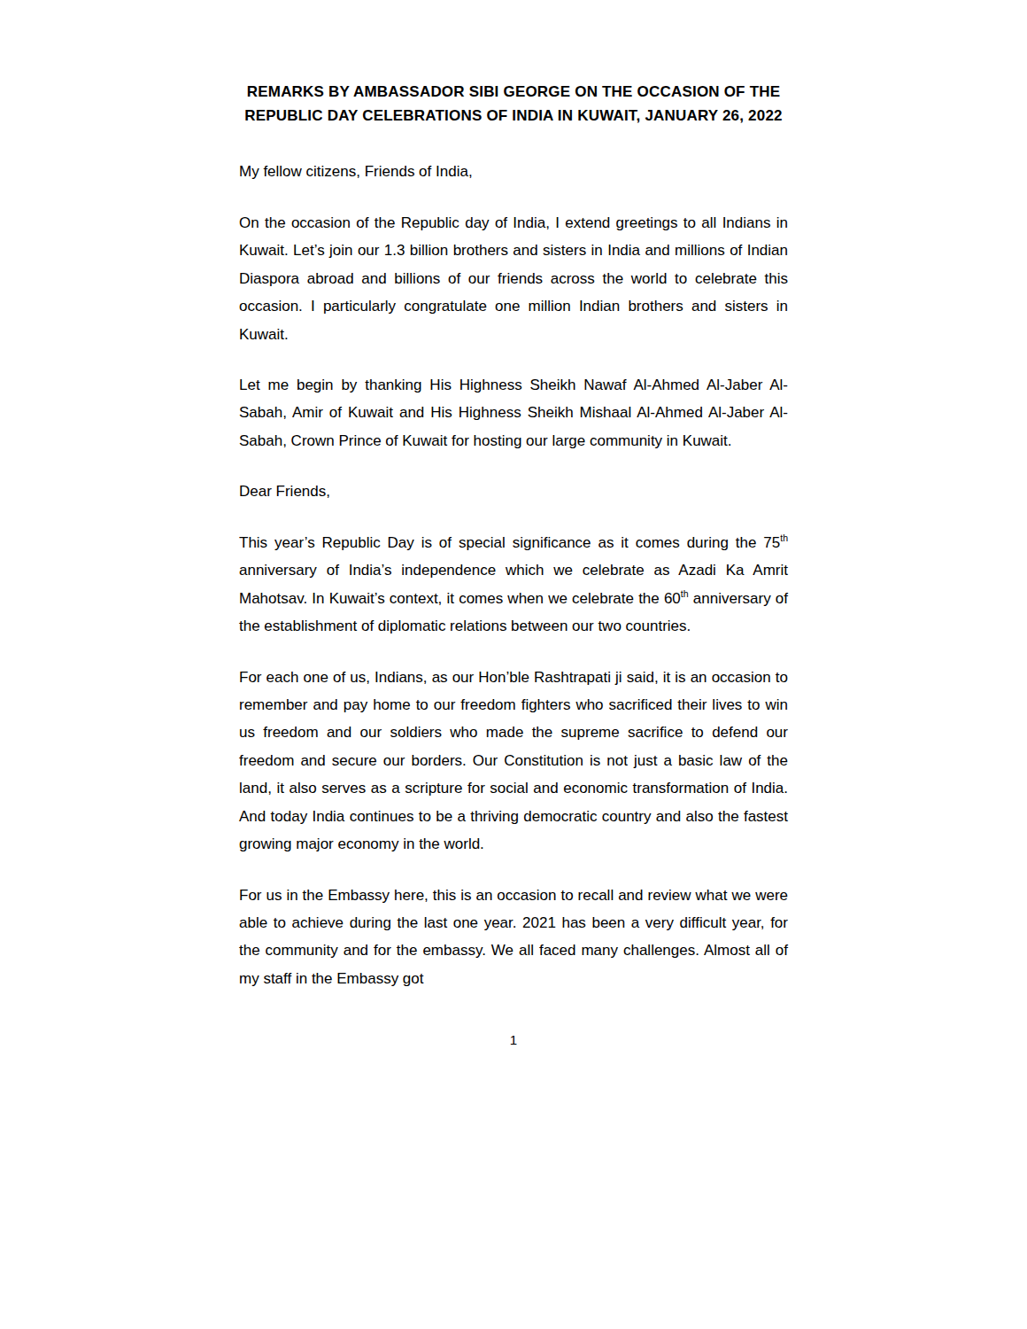REMARKS BY AMBASSADOR SIBI GEORGE ON THE OCCASION OF THE REPUBLIC DAY CELEBRATIONS OF INDIA IN KUWAIT, JANUARY 26, 2022
My fellow citizens, Friends of India,
On the occasion of the Republic day of India, I extend greetings to all Indians in Kuwait. Let’s join our 1.3 billion brothers and sisters in India and millions of Indian Diaspora abroad and billions of our friends across the world to celebrate this occasion. I particularly congratulate one million Indian brothers and sisters in Kuwait.
Let me begin by thanking His Highness Sheikh Nawaf Al-Ahmed Al-Jaber Al-Sabah, Amir of Kuwait and His Highness Sheikh Mishaal Al-Ahmed Al-Jaber Al-Sabah, Crown Prince of Kuwait for hosting our large community in Kuwait.
Dear Friends,
This year’s Republic Day is of special significance as it comes during the 75th anniversary of India’s independence which we celebrate as Azadi Ka Amrit Mahotsav. In Kuwait’s context, it comes when we celebrate the 60th anniversary of the establishment of diplomatic relations between our two countries.
For each one of us, Indians, as our Hon’ble Rashtrapati ji said, it is an occasion to remember and pay home to our freedom fighters who sacrificed their lives to win us freedom and our soldiers who made the supreme sacrifice to defend our freedom and secure our borders. Our Constitution is not just a basic law of the land, it also serves as a scripture for social and economic transformation of India. And today India continues to be a thriving democratic country and also the fastest growing major economy in the world.
For us in the Embassy here, this is an occasion to recall and review what we were able to achieve during the last one year. 2021 has been a very difficult year, for the community and for the embassy. We all faced many challenges. Almost all of my staff in the Embassy got
1